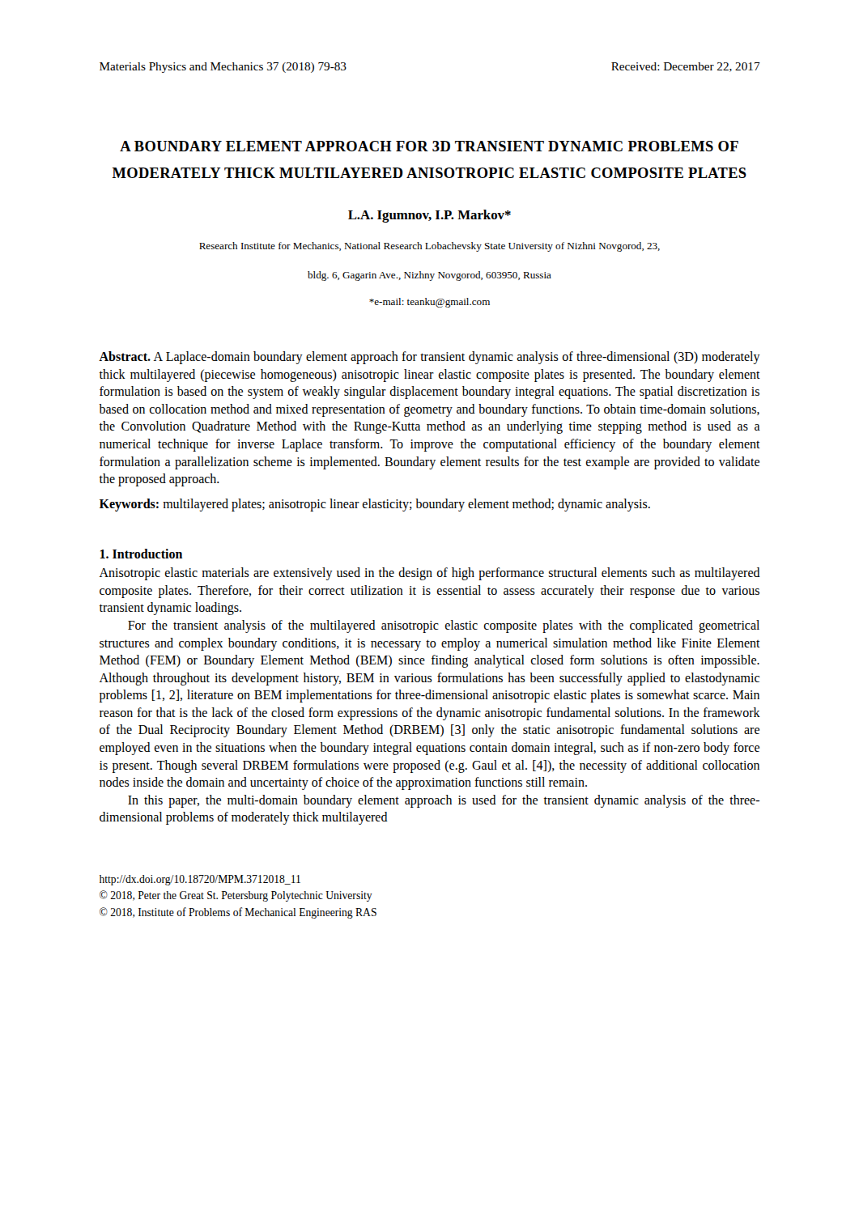Materials Physics and Mechanics 37 (2018) 79-83 Received: December 22, 2017
A boundary element approach for 3D transient dynamic problems of moderately thick multilayered anisotropic elastic composite plates
L.A. Igumnov, I.P. Markov*
Research Institute for Mechanics, National Research Lobachevsky State University of Nizhni Novgorod, 23,
bldg. 6, Gagarin Ave., Nizhny Novgorod, 603950, Russia
*e-mail: teanku@gmail.com
Abstract. A Laplace-domain boundary element approach for transient dynamic analysis of three-dimensional (3D) moderately thick multilayered (piecewise homogeneous) anisotropic linear elastic composite plates is presented. The boundary element formulation is based on the system of weakly singular displacement boundary integral equations. The spatial discretization is based on collocation method and mixed representation of geometry and boundary functions. To obtain time-domain solutions, the Convolution Quadrature Method with the Runge-Kutta method as an underlying time stepping method is used as a numerical technique for inverse Laplace transform. To improve the computational efficiency of the boundary element formulation a parallelization scheme is implemented. Boundary element results for the test example are provided to validate the proposed approach.
Keywords: multilayered plates; anisotropic linear elasticity; boundary element method; dynamic analysis.
1. Introduction
Anisotropic elastic materials are extensively used in the design of high performance structural elements such as multilayered composite plates. Therefore, for their correct utilization it is essential to assess accurately their response due to various transient dynamic loadings.
For the transient analysis of the multilayered anisotropic elastic composite plates with the complicated geometrical structures and complex boundary conditions, it is necessary to employ a numerical simulation method like Finite Element Method (FEM) or Boundary Element Method (BEM) since finding analytical closed form solutions is often impossible. Although throughout its development history, BEM in various formulations has been successfully applied to elastodynamic problems [1, 2], literature on BEM implementations for three-dimensional anisotropic elastic plates is somewhat scarce. Main reason for that is the lack of the closed form expressions of the dynamic anisotropic fundamental solutions. In the framework of the Dual Reciprocity Boundary Element Method (DRBEM) [3] only the static anisotropic fundamental solutions are employed even in the situations when the boundary integral equations contain domain integral, such as if non-zero body force is present. Though several DRBEM formulations were proposed (e.g. Gaul et al. [4]), the necessity of additional collocation nodes inside the domain and uncertainty of choice of the approximation functions still remain.
In this paper, the multi-domain boundary element approach is used for the transient dynamic analysis of the three-dimensional problems of moderately thick multilayered
http://dx.doi.org/10.18720/MPM.3712018_11
© 2018, Peter the Great St. Petersburg Polytechnic University
© 2018, Institute of Problems of Mechanical Engineering RAS